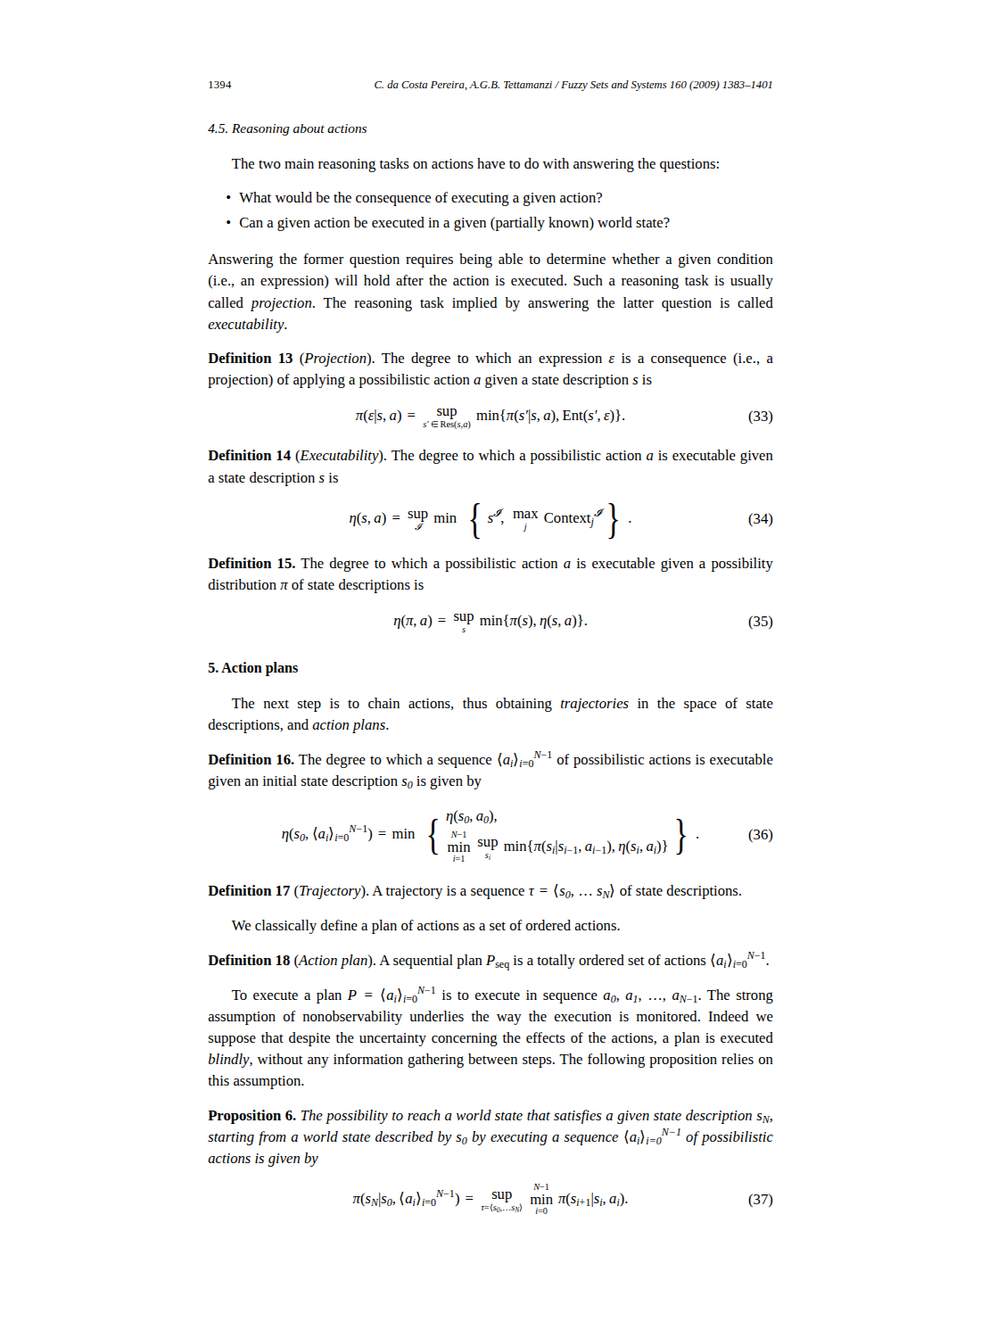1394 C. da Costa Pereira, A.G.B. Tettamanzi / Fuzzy Sets and Systems 160 (2009) 1383–1401
4.5. Reasoning about actions
The two main reasoning tasks on actions have to do with answering the questions:
What would be the consequence of executing a given action?
Can a given action be executed in a given (partially known) world state?
Answering the former question requires being able to determine whether a given condition (i.e., an expression) will hold after the action is executed. Such a reasoning task is usually called projection. The reasoning task implied by answering the latter question is called executability.
Definition 13 (Projection). The degree to which an expression ε is a consequence (i.e., a projection) of applying a possibilistic action a given a state description s is
π(ε|s, a) = sup s′ ∈ Res(s,a) min{π(s′|s, a), Ent(s′, ε)}.
(33)
Definition 14 (Executability). The degree to which a possibilistic action a is executable given a state description s is
η(s, a) = sup 𝓘 min { s𝓘,  max j Contextj𝓘 } .
(34)
Definition 15. The degree to which a possibilistic action a is executable given a possibility distribution π of state descriptions is
η(π, a) = sup s min{π(s), η(s, a)}.
(35)
5. Action plans
The next step is to chain actions, thus obtaining trajectories in the space of state descriptions, and action plans.
Definition 16. The degree to which a sequence ⟨ai⟩i=0N−1 of possibilistic actions is executable given an initial state description s0 is given by
η(s0, ⟨ai⟩i=0N−1) = min { η(s0, a0), N−1 min i=1 sup si min{π(si|si−1, ai−1), η(si, ai)} } .
(36)
Definition 17 (Trajectory). A trajectory is a sequence τ = ⟨s0, … sN⟩ of state descriptions.
We classically define a plan of actions as a set of ordered actions.
Definition 18 (Action plan). A sequential plan Pseq is a totally ordered set of actions ⟨ai⟩i=0N−1.
To execute a plan P = ⟨ai⟩i=0N−1 is to execute in sequence a0, a1, …, aN−1. The strong assumption of nonobservability underlies the way the execution is monitored. Indeed we suppose that despite the uncertainty concerning the effects of the actions, a plan is executed blindly, without any information gathering between steps. The following proposition relies on this assumption.
Proposition 6. The possibility to reach a world state that satisfies a given state description sN, starting from a world state described by s0 by executing a sequence ⟨ai⟩i=0N−1 of possibilistic actions is given by
π(sN|s0, ⟨ai⟩i=0N−1) = sup τ=⟨s0,…sN⟩ N−1 min i=0 π(si+1|si, ai).
(37)